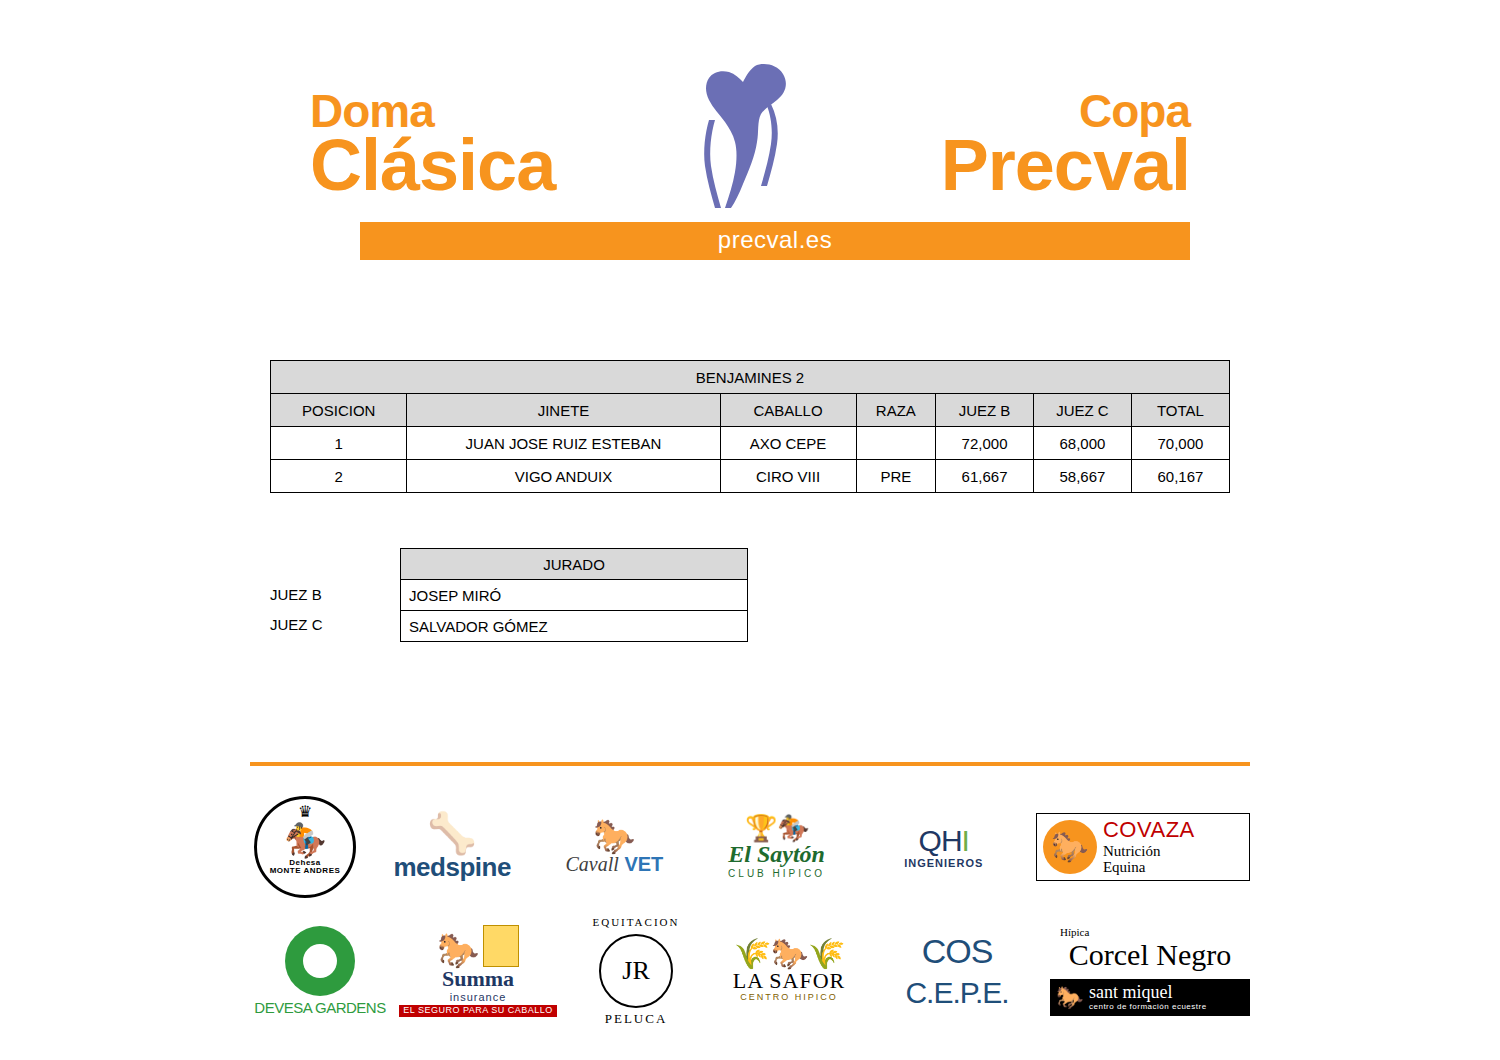Doma
Clásica
Copa
Precval
precval.es
| BENJAMINES 2 |
| --- |
| POSICION | JINETE | CABALLO | RAZA | JUEZ B | JUEZ C | TOTAL |
| 1 | JUAN JOSE RUIZ ESTEBAN | AXO CEPE | | 72,000 | 68,000 | 70,000 |
| 2 | VIGO ANDUIX | CIRO VIII | PRE | 61,667 | 58,667 | 60,167 |
JUEZ B
JUEZ C
| JURADO |
| --- |
| JOSEP MIRÓ |
| SALVADOR GÓMEZ |
♛
🏇
Dehesa
MONTE ANDRES
🦴
medspine
🐎
Cavall VET
🏆🏇
El Saytón
CLUB HIPICO
QHI
INGENIEROS
🐎
COVAZA
Nutrición
Equina
DEVESA GARDENS
🐎
Summa
insurance
EL SEGURO PARA SU CABALLO
EQUITACION
JR
PELUCA
🌾🐎🌾
LA SAFOR
CENTRO HIPICO
COS
C.E.P.E.
Hípica
Corcel Negro
🐎
sant miquel
centro de formación ecuestre